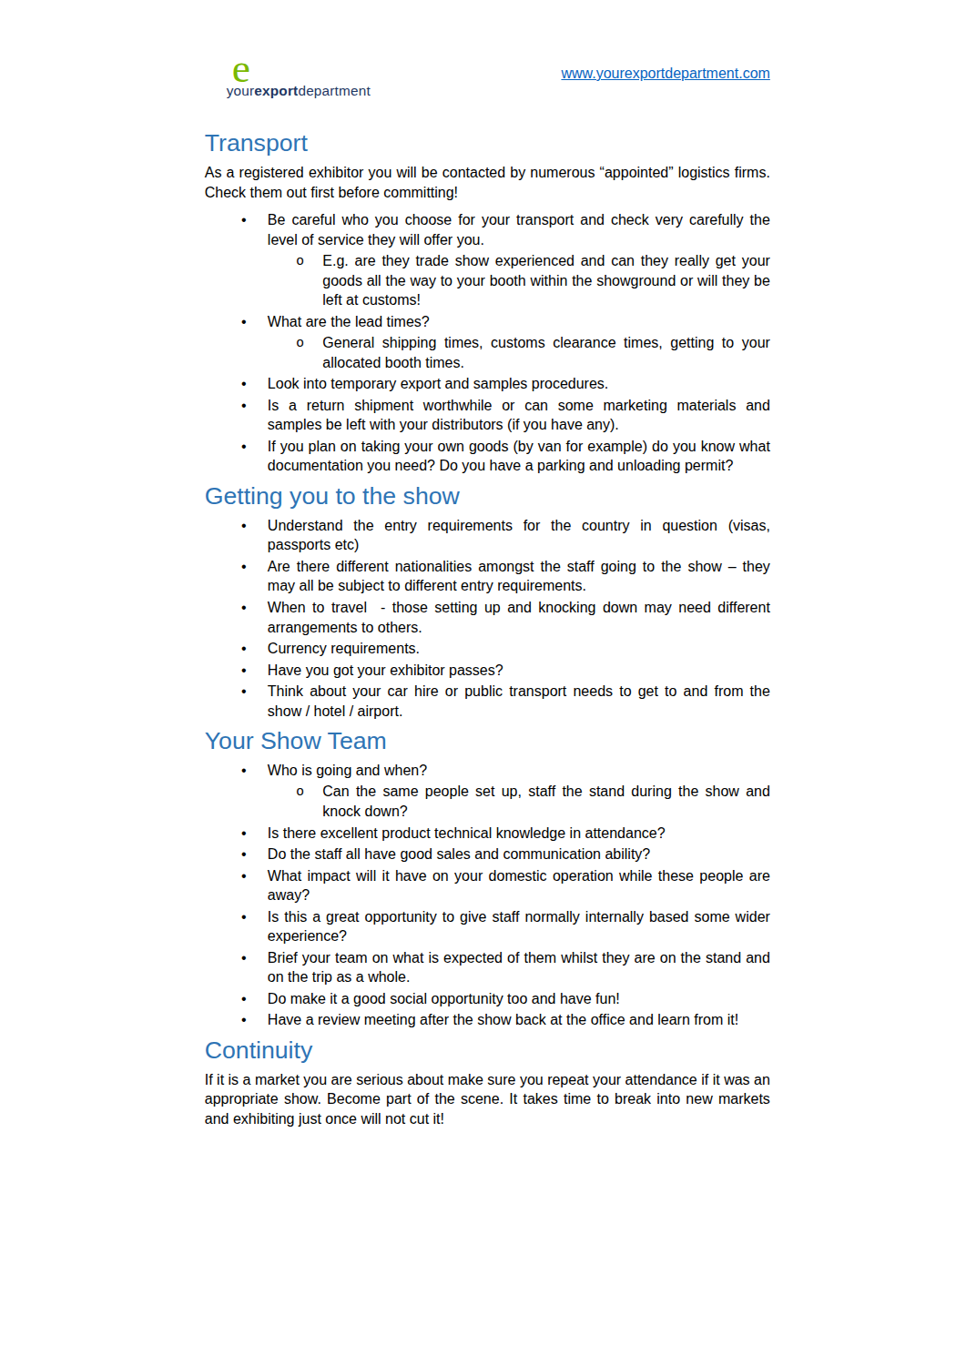e your export department
www.yourexportdepartment.com
Transport
As a registered exhibitor you will be contacted by numerous “appointed” logistics firms. Check them out first before committing!
Be careful who you choose for your transport and check very carefully the level of service they will offer you.
E.g. are they trade show experienced and can they really get your goods all the way to your booth within the showground or will they be left at customs!
What are the lead times?
General shipping times, customs clearance times, getting to your allocated booth times.
Look into temporary export and samples procedures.
Is a return shipment worthwhile or can some marketing materials and samples be left with your distributors (if you have any).
If you plan on taking your own goods (by van for example) do you know what documentation you need? Do you have a parking and unloading permit?
Getting you to the show
Understand the entry requirements for the country in question (visas, passports etc)
Are there different nationalities amongst the staff going to the show – they may all be subject to different entry requirements.
When to travel - those setting up and knocking down may need different arrangements to others.
Currency requirements.
Have you got your exhibitor passes?
Think about your car hire or public transport needs to get to and from the show / hotel / airport.
Your Show Team
Who is going and when?
Can the same people set up, staff the stand during the show and knock down?
Is there excellent product technical knowledge in attendance?
Do the staff all have good sales and communication ability?
What impact will it have on your domestic operation while these people are away?
Is this a great opportunity to give staff normally internally based some wider experience?
Brief your team on what is expected of them whilst they are on the stand and on the trip as a whole.
Do make it a good social opportunity too and have fun!
Have a review meeting after the show back at the office and learn from it!
Continuity
If it is a market you are serious about make sure you repeat your attendance if it was an appropriate show. Become part of the scene. It takes time to break into new markets and exhibiting just once will not cut it!